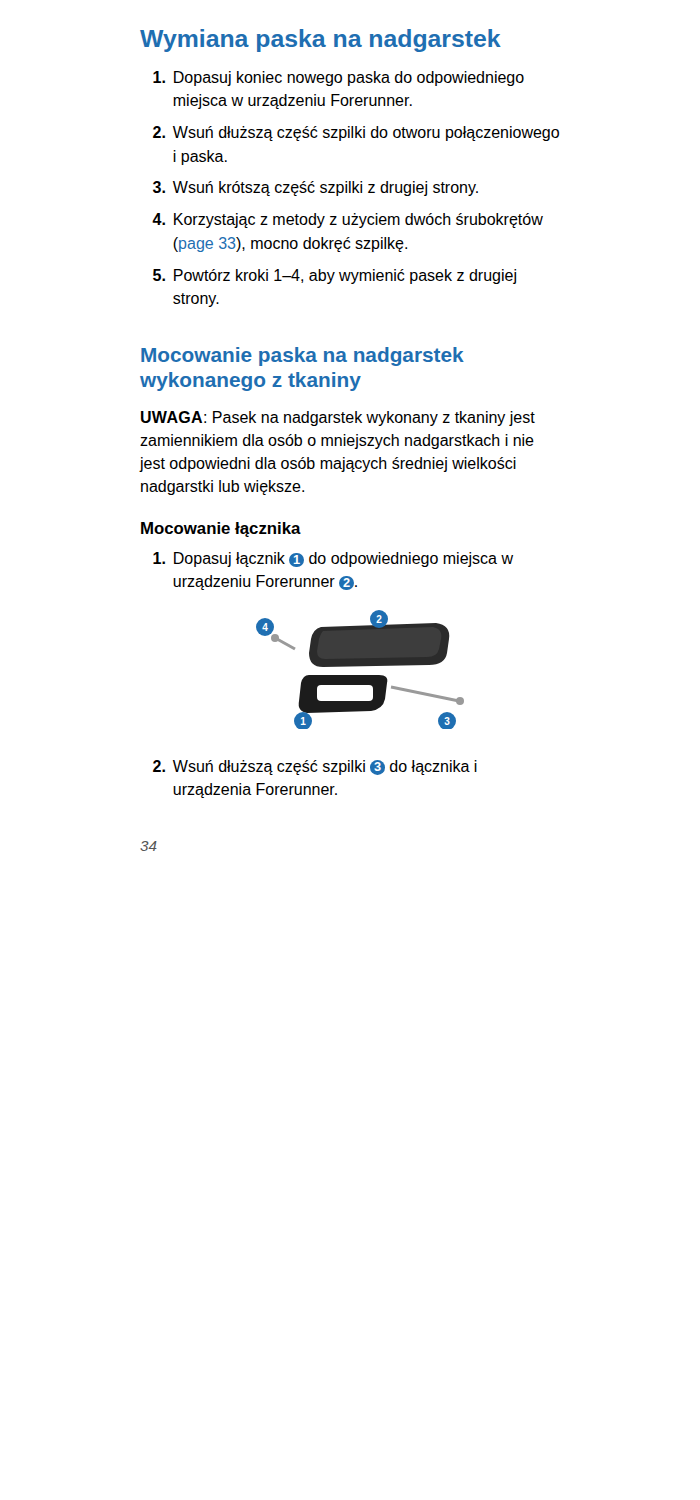Wymiana paska na nadgarstek
Dopasuj koniec nowego paska do odpowiedniego miejsca w urządzeniu Forerunner.
Wsuń dłuższą część szpilki do otworu połączeniowego i paska.
Wsuń krótszą część szpilki z drugiej strony.
Korzystając z metody z użyciem dwóch śrubokrętów (page 33), mocno dokręć szpilkę.
Powtórz kroki 1–4, aby wymienić pasek z drugiej strony.
Mocowanie paska na nadgarstek wykonanego z tkaniny
UWAGA: Pasek na nadgarstek wykonany z tkaniny jest zamiennikiem dla osób o mniejszych nadgarstkach i nie jest odpowiedni dla osób mających średniej wielkości nadgarstki lub większe.
Mocowanie łącznika
Dopasuj łącznik 1 do odpowiedniego miejsca w urządzeniu Forerunner 2.
4 2 1 3
Wsuń dłuższą część szpilki 3 do łącznika i urządzenia Forerunner.
34